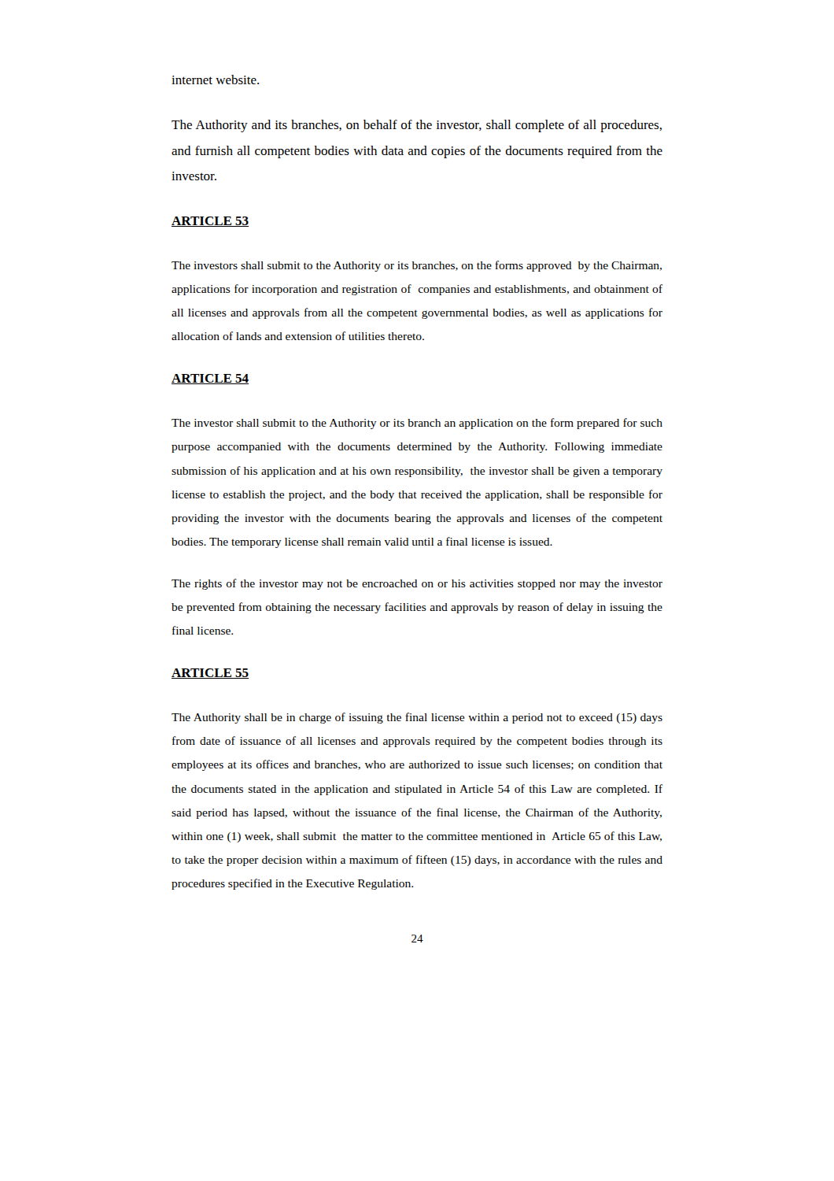internet website.
The Authority and its branches, on behalf of the investor, shall complete of all procedures, and furnish all competent bodies with data and copies of the documents required from the investor.
ARTICLE 53
The investors shall submit to the Authority or its branches, on the forms approved by the Chairman, applications for incorporation and registration of companies and establishments, and obtainment of all licenses and approvals from all the competent governmental bodies, as well as applications for allocation of lands and extension of utilities thereto.
ARTICLE 54
The investor shall submit to the Authority or its branch an application on the form prepared for such purpose accompanied with the documents determined by the Authority. Following immediate submission of his application and at his own responsibility, the investor shall be given a temporary license to establish the project, and the body that received the application, shall be responsible for providing the investor with the documents bearing the approvals and licenses of the competent bodies. The temporary license shall remain valid until a final license is issued.
The rights of the investor may not be encroached on or his activities stopped nor may the investor be prevented from obtaining the necessary facilities and approvals by reason of delay in issuing the final license.
ARTICLE 55
The Authority shall be in charge of issuing the final license within a period not to exceed (15) days from date of issuance of all licenses and approvals required by the competent bodies through its employees at its offices and branches, who are authorized to issue such licenses; on condition that the documents stated in the application and stipulated in Article 54 of this Law are completed. If said period has lapsed, without the issuance of the final license, the Chairman of the Authority, within one (1) week, shall submit the matter to the committee mentioned in Article 65 of this Law, to take the proper decision within a maximum of fifteen (15) days, in accordance with the rules and procedures specified in the Executive Regulation.
24